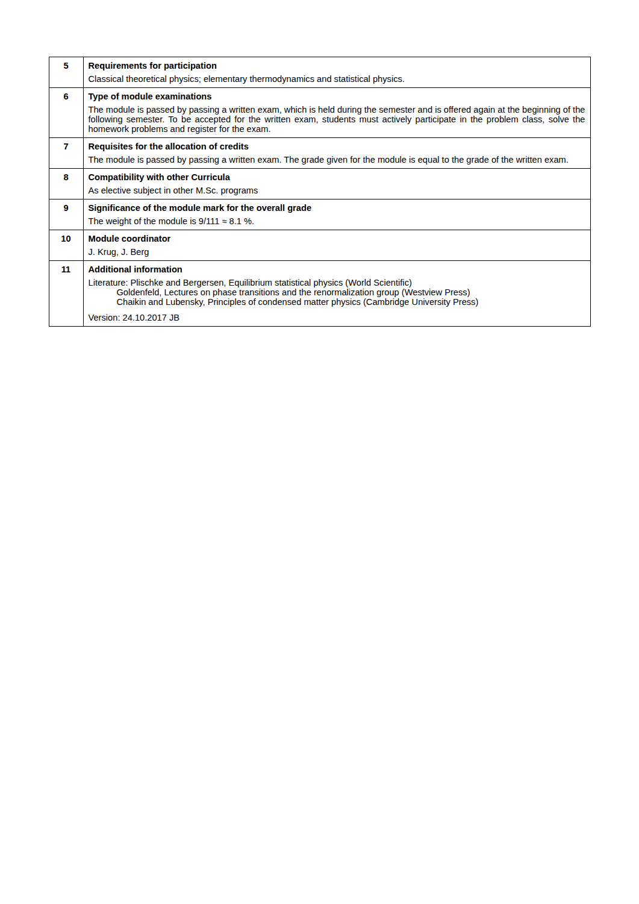| 5 | Requirements for participation Classical theoretical physics; elementary thermodynamics and statistical physics. |
| 6 | Type of module examinations The module is passed by passing a written exam, which is held during the semester and is offered again at the beginning of the following semester. To be accepted for the written exam, students must actively participate in the problem class, solve the homework problems and register for the exam. |
| 7 | Requisites for the allocation of credits The module is passed by passing a written exam. The grade given for the module is equal to the grade of the written exam. |
| 8 | Compatibility with other Curricula As elective subject in other M.Sc. programs |
| 9 | Significance of the module mark for the overall grade The weight of the module is 9/111 ≈ 8.1 %. |
| 10 | Module coordinator J. Krug, J. Berg |
| 11 | Additional information Literature: Plischke and Bergersen, Equilibrium statistical physics (World Scientific) Goldenfeld, Lectures on phase transitions and the renormalization group (Westview Press) Chaikin and Lubensky, Principles of condensed matter physics (Cambridge University Press) Version: 24.10.2017 JB |